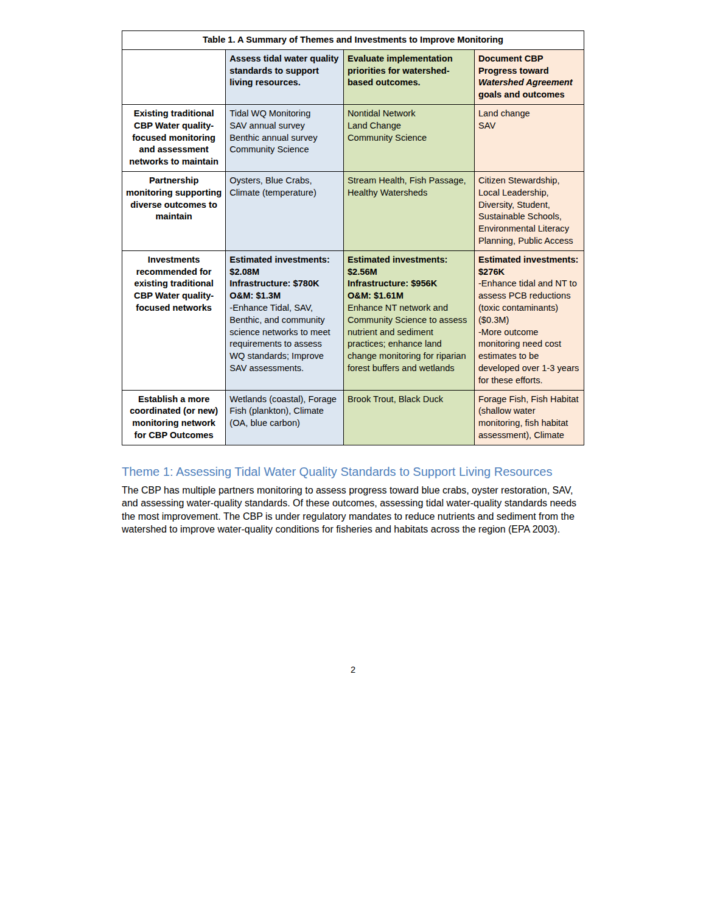| Table 1. A Summary of Themes and Investments to Improve Monitoring |
| | Assess tidal water quality standards to support living resources. | Evaluate implementation priorities for watershed-based outcomes. | Document CBP Progress toward Watershed Agreement goals and outcomes |
| Existing traditional CBP Water quality-focused monitoring and assessment networks to maintain | Tidal WQ Monitoring SAV annual survey Benthic annual survey Community Science | Nontidal Network Land Change Community Science | Land change SAV |
| Partnership monitoring supporting diverse outcomes to maintain | Oysters, Blue Crabs, Climate (temperature) | Stream Health, Fish Passage, Healthy Watersheds | Citizen Stewardship, Local Leadership, Diversity, Student, Sustainable Schools, Environmental Literacy Planning, Public Access |
| Investments recommended for existing traditional CBP Water quality-focused networks | Estimated investments: $2.08M Infrastructure: $780K O&M: $1.3M -Enhance Tidal, SAV, Benthic, and community science networks to meet requirements to assess WQ standards; Improve SAV assessments. | Estimated investments: $2.56M Infrastructure: $956K O&M: $1.61M Enhance NT network and Community Science to assess nutrient and sediment practices; enhance land change monitoring for riparian forest buffers and wetlands | Estimated investments: $276K -Enhance tidal and NT to assess PCB reductions (toxic contaminants) ($0.3M) -More outcome monitoring need cost estimates to be developed over 1-3 years for these efforts. |
| Establish a more coordinated (or new) monitoring network for CBP Outcomes | Wetlands (coastal), Forage Fish (plankton), Climate (OA, blue carbon) | Brook Trout, Black Duck | Forage Fish, Fish Habitat (shallow water monitoring, fish habitat assessment), Climate |
Theme 1: Assessing Tidal Water Quality Standards to Support Living Resources
The CBP has multiple partners monitoring to assess progress toward blue crabs, oyster restoration, SAV, and assessing water-quality standards. Of these outcomes, assessing tidal water-quality standards needs the most improvement. The CBP is under regulatory mandates to reduce nutrients and sediment from the watershed to improve water-quality conditions for fisheries and habitats across the region (EPA 2003).
2